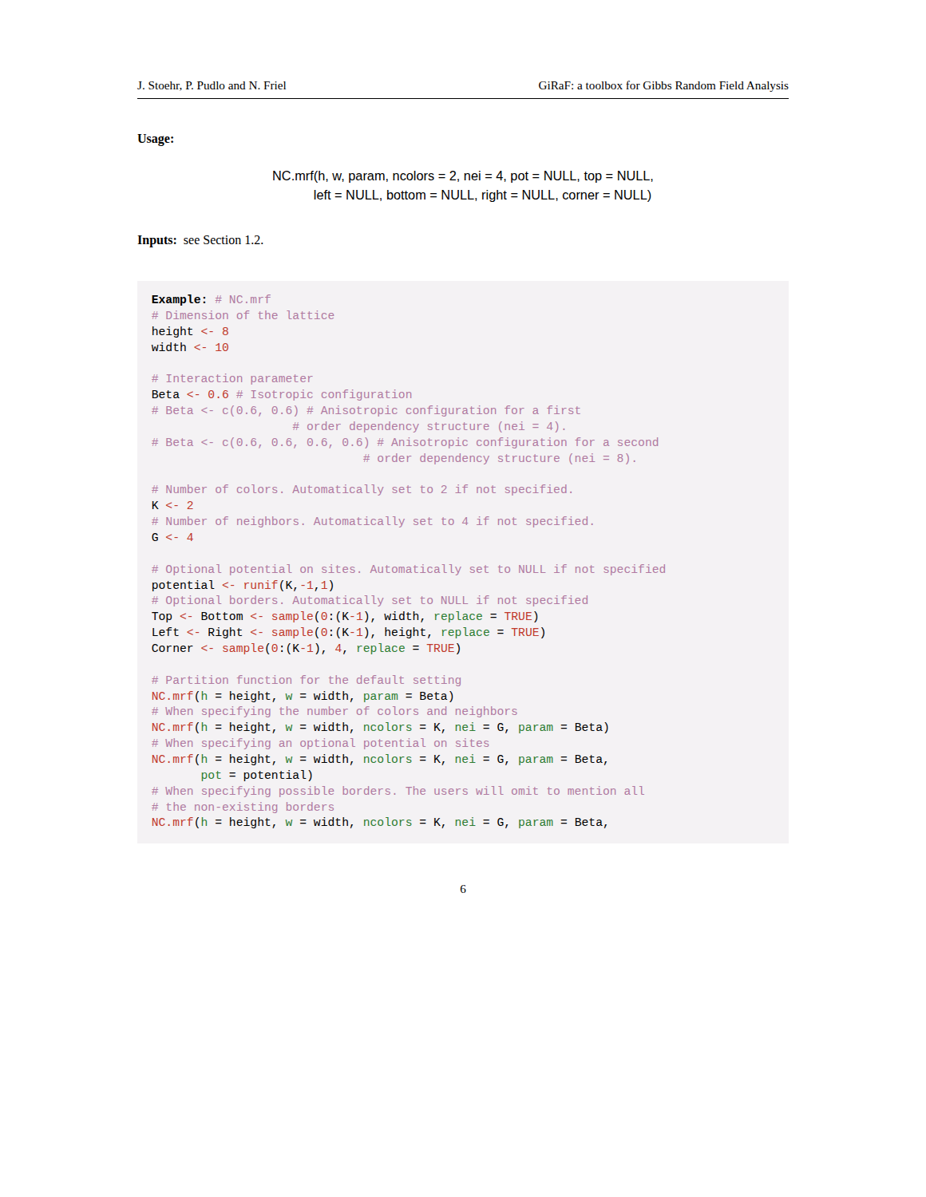J. Stoehr, P. Pudlo and N. Friel
GiRaF: a toolbox for Gibbs Random Field Analysis
Usage:
NC.mrf(h, w, param, ncolors = 2, nei = 4, pot = NULL, top = NULL,
left = NULL, bottom = NULL, right = NULL, corner = NULL)
Inputs: see Section 1.2.
Example: # NC.mrf
# Dimension of the lattice
height <- 8
width <- 10

# Interaction parameter
Beta <- 0.6 # Isotropic configuration
# Beta <- c(0.6, 0.6) # Anisotropic configuration for a first
                    # order dependency structure (nei = 4).
# Beta <- c(0.6, 0.6, 0.6, 0.6) # Anisotropic configuration for a second
                              # order dependency structure (nei = 8).

# Number of colors. Automatically set to 2 if not specified.
K <- 2
# Number of neighbors. Automatically set to 4 if not specified.
G <- 4

# Optional potential on sites. Automatically set to NULL if not specified
potential <- runif(K,-1,1)
# Optional borders. Automatically set to NULL if not specified
Top <- Bottom <- sample(0:(K-1), width, replace = TRUE)
Left <- Right <- sample(0:(K-1), height, replace = TRUE)
Corner <- sample(0:(K-1), 4, replace = TRUE)

# Partition function for the default setting
NC.mrf(h = height, w = width, param = Beta)
# When specifying the number of colors and neighbors
NC.mrf(h = height, w = width, ncolors = K, nei = G, param = Beta)
# When specifying an optional potential on sites
NC.mrf(h = height, w = width, ncolors = K, nei = G, param = Beta,
       pot = potential)
# When specifying possible borders. The users will omit to mention all
# the non-existing borders
NC.mrf(h = height, w = width, ncolors = K, nei = G, param = Beta,
6